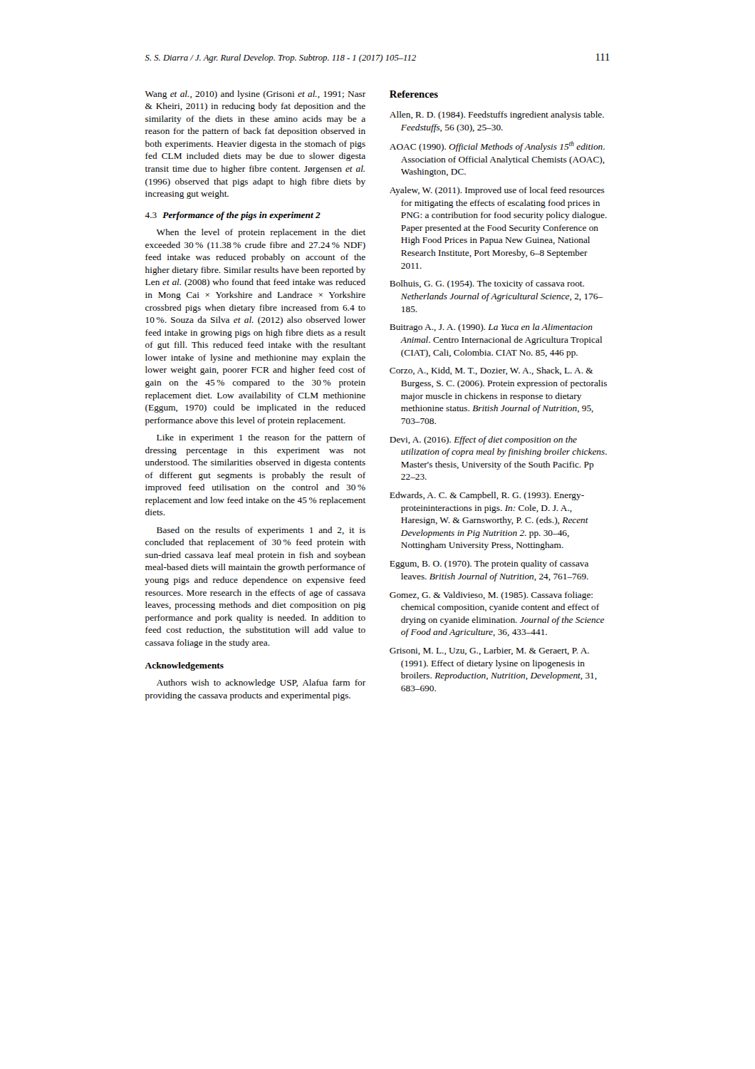S. S. Diarra / J. Agr. Rural Develop. Trop. Subtrop. 118 - 1 (2017) 105–112 111
Wang et al., 2010) and lysine (Grisoni et al., 1991; Nasr & Kheiri, 2011) in reducing body fat deposition and the similarity of the diets in these amino acids may be a reason for the pattern of back fat deposition observed in both experiments. Heavier digesta in the stomach of pigs fed CLM included diets may be due to slower digesta transit time due to higher fibre content. Jørgensen et al. (1996) observed that pigs adapt to high fibre diets by increasing gut weight.
4.3 Performance of the pigs in experiment 2
When the level of protein replacement in the diet exceeded 30 % (11.38 % crude fibre and 27.24 % NDF) feed intake was reduced probably on account of the higher dietary fibre. Similar results have been reported by Len et al. (2008) who found that feed intake was reduced in Mong Cai × Yorkshire and Landrace × Yorkshire crossbred pigs when dietary fibre increased from 6.4 to 10 %. Souza da Silva et al. (2012) also observed lower feed intake in growing pigs on high fibre diets as a result of gut fill. This reduced feed intake with the resultant lower intake of lysine and methionine may explain the lower weight gain, poorer FCR and higher feed cost of gain on the 45 % compared to the 30 % protein replacement diet. Low availability of CLM methionine (Eggum, 1970) could be implicated in the reduced performance above this level of protein replacement.
Like in experiment 1 the reason for the pattern of dressing percentage in this experiment was not understood. The similarities observed in digesta contents of different gut segments is probably the result of improved feed utilisation on the control and 30 % replacement and low feed intake on the 45 % replacement diets.
Based on the results of experiments 1 and 2, it is concluded that replacement of 30 % feed protein with sun-dried cassava leaf meal protein in fish and soybean meal-based diets will maintain the growth performance of young pigs and reduce dependence on expensive feed resources. More research in the effects of age of cassava leaves, processing methods and diet composition on pig performance and pork quality is needed. In addition to feed cost reduction, the substitution will add value to cassava foliage in the study area.
Acknowledgements
Authors wish to acknowledge USP, Alafua farm for providing the cassava products and experimental pigs.
References
Allen, R. D. (1984). Feedstuffs ingredient analysis table. Feedstuffs, 56 (30), 25–30.
AOAC (1990). Official Methods of Analysis 15th edition. Association of Official Analytical Chemists (AOAC), Washington, DC.
Ayalew, W. (2011). Improved use of local feed resources for mitigating the effects of escalating food prices in PNG: a contribution for food security policy dialogue. Paper presented at the Food Security Conference on High Food Prices in Papua New Guinea, National Research Institute, Port Moresby, 6–8 September 2011.
Bolhuis, G. G. (1954). The toxicity of cassava root. Netherlands Journal of Agricultural Science, 2, 176–185.
Buitrago A., J. A. (1990). La Yuca en la Alimentacion Animal. Centro Internacional de Agricultura Tropical (CIAT), Cali, Colombia. CIAT No. 85, 446 pp.
Corzo, A., Kidd, M. T., Dozier, W. A., Shack, L. A. & Burgess, S. C. (2006). Protein expression of pectoralis major muscle in chickens in response to dietary methionine status. British Journal of Nutrition, 95, 703–708.
Devi, A. (2016). Effect of diet composition on the utilization of copra meal by finishing broiler chickens. Master's thesis, University of the South Pacific. Pp 22–23.
Edwards, A. C. & Campbell, R. G. (1993). Energy-proteininteractions in pigs. In: Cole, D. J. A., Haresign, W. & Garnsworthy, P. C. (eds.), Recent Developments in Pig Nutrition 2. pp. 30–46, Nottingham University Press, Nottingham.
Eggum, B. O. (1970). The protein quality of cassava leaves. British Journal of Nutrition, 24, 761–769.
Gomez, G. & Valdivieso, M. (1985). Cassava foliage: chemical composition, cyanide content and effect of drying on cyanide elimination. Journal of the Science of Food and Agriculture, 36, 433–441.
Grisoni, M. L., Uzu, G., Larbier, M. & Geraert, P. A. (1991). Effect of dietary lysine on lipogenesis in broilers. Reproduction, Nutrition, Development, 31, 683–690.